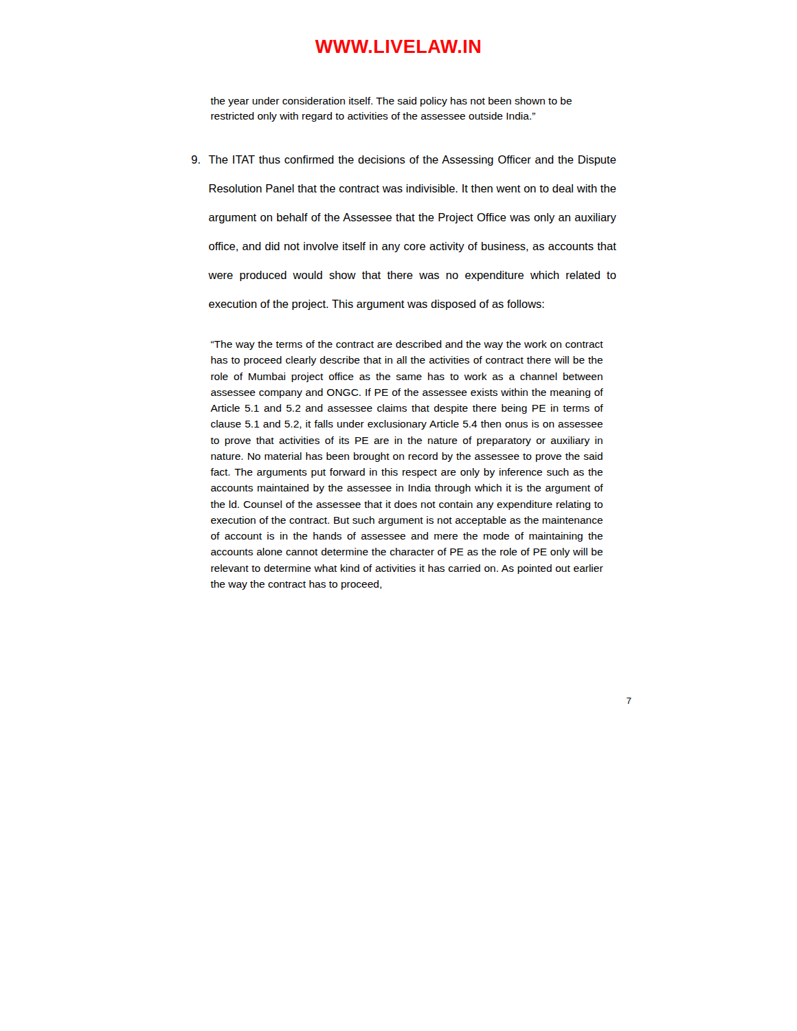WWW.LIVELAW.IN
the year under consideration itself. The said policy has not been shown to be restricted only with regard to activities of the assessee outside India.”
9.
The ITAT thus confirmed the decisions of the Assessing Officer and the Dispute Resolution Panel that the contract was indivisible. It then went on to deal with the argument on behalf of the Assessee that the Project Office was only an auxiliary office, and did not involve itself in any core activity of business, as accounts that were produced would show that there was no expenditure which related to execution of the project. This argument was disposed of as follows:
“The way the terms of the contract are described and the way the work on contract has to proceed clearly describe that in all the activities of contract there will be the role of Mumbai project office as the same has to work as a channel between assessee company and ONGC. If PE of the assessee exists within the meaning of Article 5.1 and 5.2 and assessee claims that despite there being PE in terms of clause 5.1 and 5.2, it falls under exclusionary Article 5.4 then onus is on assessee to prove that activities of its PE are in the nature of preparatory or auxiliary in nature. No material has been brought on record by the assessee to prove the said fact. The arguments put forward in this respect are only by inference such as the accounts maintained by the assessee in India through which it is the argument of the ld. Counsel of the assessee that it does not contain any expenditure relating to execution of the contract. But such argument is not acceptable as the maintenance of account is in the hands of assessee and mere the mode of maintaining the accounts alone cannot determine the character of PE as the role of PE only will be relevant to determine what kind of activities it has carried on. As pointed out earlier the way the contract has to proceed,
7